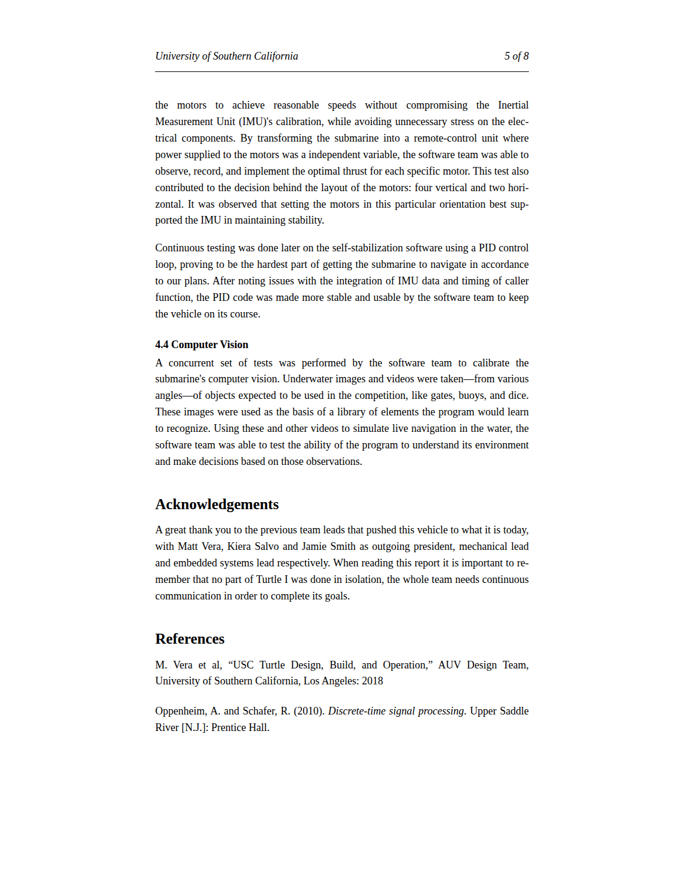University of Southern California 5 of 8
the motors to achieve reasonable speeds without compromising the Inertial Measurement Unit (IMU)'s calibration, while avoiding unnecessary stress on the electrical components. By transforming the submarine into a remote-control unit where power supplied to the motors was a independent variable, the software team was able to observe, record, and implement the optimal thrust for each specific motor. This test also contributed to the decision behind the layout of the motors: four vertical and two horizontal. It was observed that setting the motors in this particular orientation best supported the IMU in maintaining stability.
Continuous testing was done later on the self-stabilization software using a PID control loop, proving to be the hardest part of getting the submarine to navigate in accordance to our plans. After noting issues with the integration of IMU data and timing of caller function, the PID code was made more stable and usable by the software team to keep the vehicle on its course.
4.4 Computer Vision
A concurrent set of tests was performed by the software team to calibrate the submarine's computer vision. Underwater images and videos were taken—from various angles—of objects expected to be used in the competition, like gates, buoys, and dice. These images were used as the basis of a library of elements the program would learn to recognize. Using these and other videos to simulate live navigation in the water, the software team was able to test the ability of the program to understand its environment and make decisions based on those observations.
Acknowledgements
A great thank you to the previous team leads that pushed this vehicle to what it is today, with Matt Vera, Kiera Salvo and Jamie Smith as outgoing president, mechanical lead and embedded systems lead respectively. When reading this report it is important to remember that no part of Turtle I was done in isolation, the whole team needs continuous communication in order to complete its goals.
References
M. Vera et al, “USC Turtle Design, Build, and Operation,” AUV Design Team, University of Southern California, Los Angeles: 2018
Oppenheim, A. and Schafer, R. (2010). Discrete-time signal processing. Upper Saddle River [N.J.]: Prentice Hall.